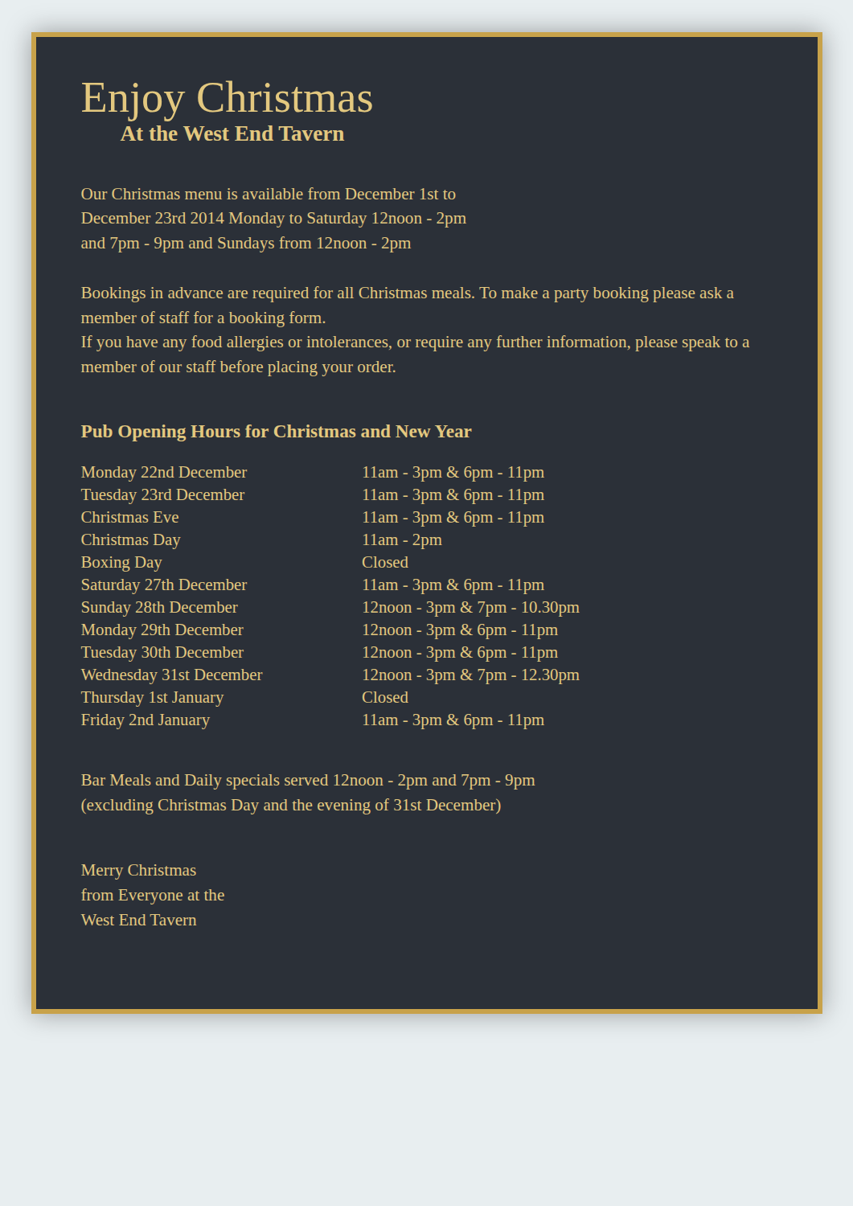Enjoy Christmas
At the West End Tavern
Our Christmas menu is available from December 1st to
December 23rd 2014 Monday to Saturday 12noon - 2pm
and 7pm - 9pm and Sundays from 12noon - 2pm
Bookings in advance are required for all Christmas meals. To make a party booking please ask a member of staff for a booking form.
If you have any food allergies or intolerances, or require any further information, please speak to a member of our staff before placing your order.
Pub Opening Hours for Christmas and New Year
| Monday 22nd December | 11am - 3pm & 6pm - 11pm |
| Tuesday 23rd December | 11am - 3pm & 6pm - 11pm |
| Christmas Eve | 11am - 3pm & 6pm - 11pm |
| Christmas Day | 11am - 2pm |
| Boxing Day | Closed |
| Saturday 27th December | 11am - 3pm & 6pm - 11pm |
| Sunday 28th December | 12noon - 3pm & 7pm - 10.30pm |
| Monday 29th December | 12noon - 3pm & 6pm - 11pm |
| Tuesday 30th December | 12noon - 3pm & 6pm - 11pm |
| Wednesday 31st December | 12noon - 3pm & 7pm - 12.30pm |
| Thursday 1st January | Closed |
| Friday 2nd January | 11am - 3pm & 6pm - 11pm |
Bar Meals and Daily specials served 12noon - 2pm and 7pm - 9pm
(excluding Christmas Day and the evening of 31st December)
Merry Christmas
from Everyone at the
West End Tavern